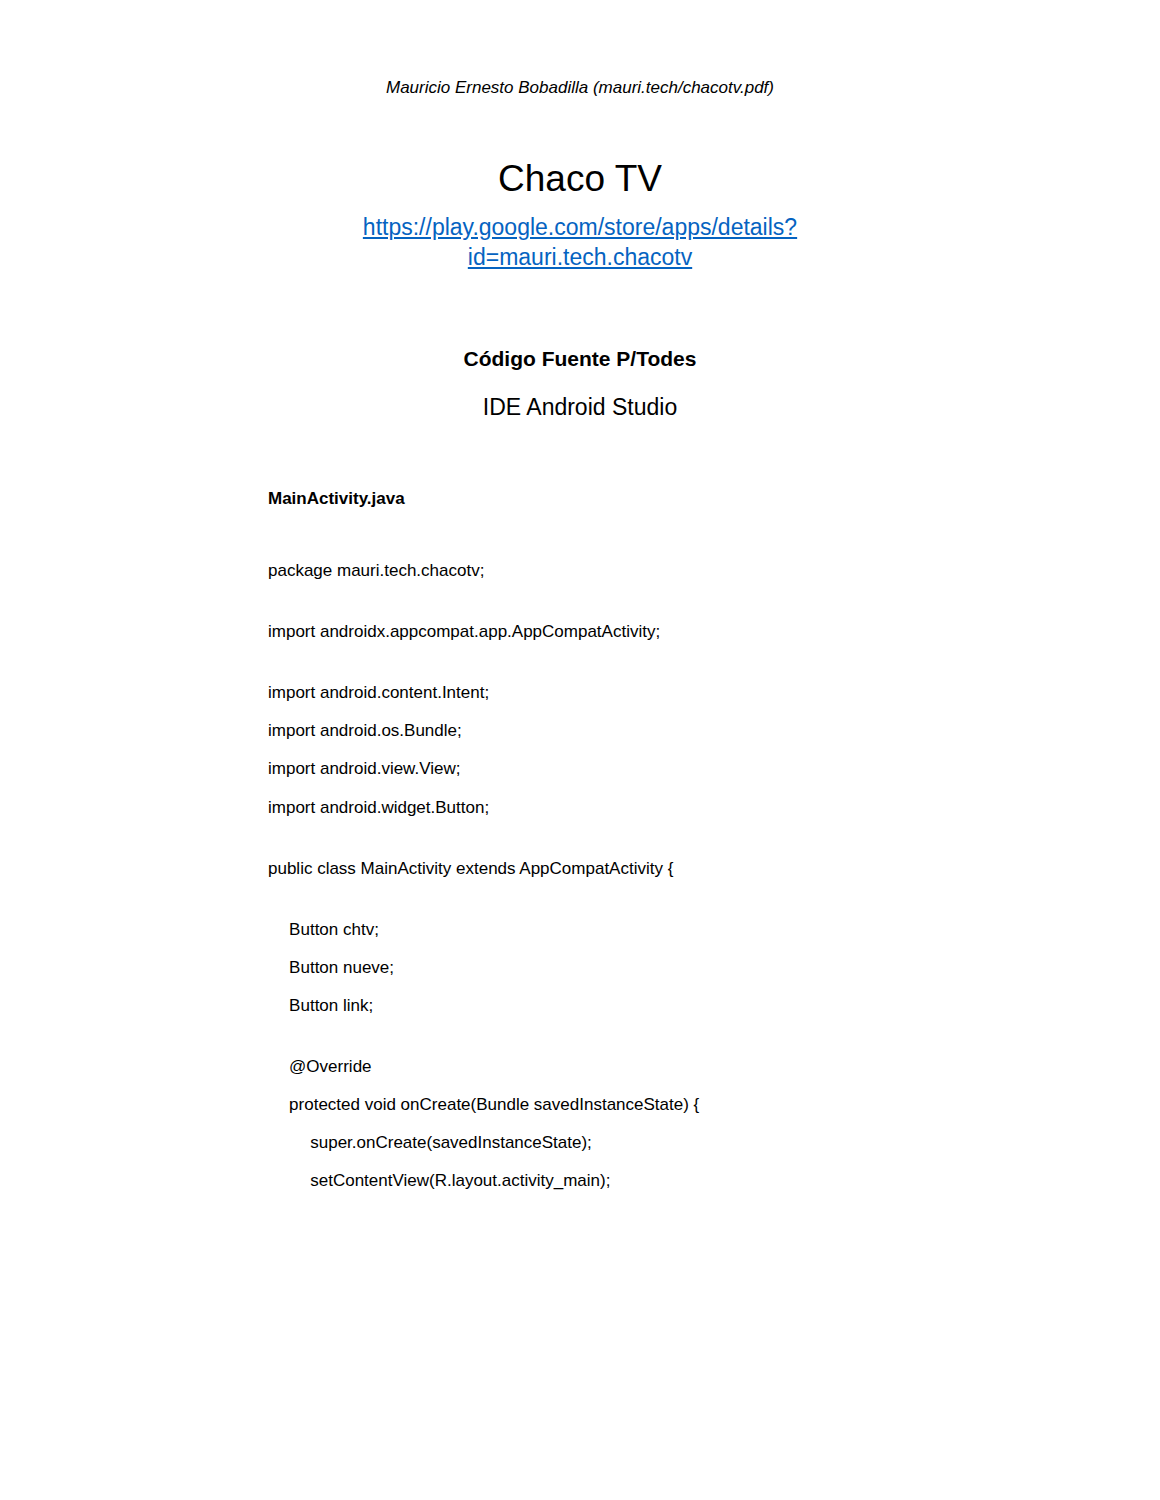Mauricio Ernesto Bobadilla (mauri.tech/chacotv.pdf)
Chaco TV
https://play.google.com/store/apps/details?id=mauri.tech.chacotv
Código Fuente P/Todes
IDE Android Studio
MainActivity.java
package mauri.tech.chacotv;
import androidx.appcompat.app.AppCompatActivity;
import android.content.Intent;
import android.os.Bundle;
import android.view.View;
import android.widget.Button;
public class MainActivity extends AppCompatActivity {
Button chtv;
Button nueve;
Button link;
@Override
protected void onCreate(Bundle savedInstanceState) {
super.onCreate(savedInstanceState);
setContentView(R.layout.activity_main);